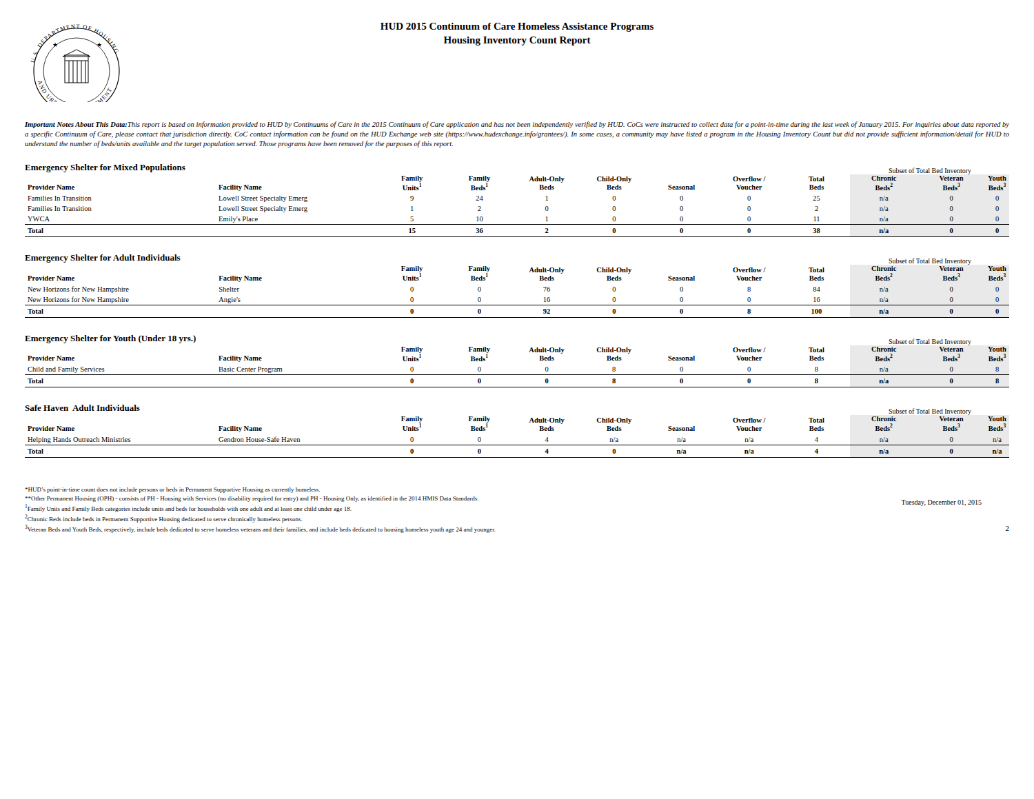U.S. DEPARTMENT OF HOUSING AND URBAN DEVELOPMENT ★ ★
HUD 2015 Continuum of Care Homeless Assistance Programs
Housing Inventory Count Report
Important Notes About This Data: This report is based on information provided to HUD by Continuums of Care in the 2015 Continuum of Care application and has not been independently verified by HUD. CoCs were instructed to collect data for a point-in-time during the last week of January 2015. For inquiries about data reported by a specific Continuum of Care, please contact that jurisdiction directly. CoC contact information can be found on the HUD Exchange web site (https://www.hudexchange.info/grantees/). In some cases, a community may have listed a program in the Housing Inventory Count but did not provide sufficient information/detail for HUD to understand the number of beds/units available and the target population served. Those programs have been removed for the purposes of this report.
Emergency Shelter for Mixed Populations Subset of Total Bed Inventory
| Provider Name | Facility Name | Family Units 1 | Family Beds 1 | Adult-Only Beds | Child-Only Beds | Seasonal | Overflow / Voucher | Total Beds | Chronic Beds 2 | Veteran Beds 3 | Youth Beds 3 |
| --- | --- | --- | --- | --- | --- | --- | --- | --- | --- | --- | --- |
| Families In Transition | Lowell Street Specialty Emerg | 9 | 24 | 1 | 0 | 0 | 0 | 25 | n/a | 0 | 0 |
| Families In Transition | Lowell Street Specialty Emerg | 1 | 2 | 0 | 0 | 0 | 0 | 2 | n/a | 0 | 0 |
| YWCA | Emily's Place | 5 | 10 | 1 | 0 | 0 | 0 | 11 | n/a | 0 | 0 |
| Total | | 15 | 36 | 2 | 0 | 0 | 0 | 38 | n/a | 0 | 0 |
Emergency Shelter for Adult Individuals Subset of Total Bed Inventory
| Provider Name | Facility Name | Family Units 1 | Family Beds 1 | Adult-Only Beds | Child-Only Beds | Seasonal | Overflow / Voucher | Total Beds | Chronic Beds 2 | Veteran Beds 3 | Youth Beds 3 |
| --- | --- | --- | --- | --- | --- | --- | --- | --- | --- | --- | --- |
| New Horizons for New Hampshire | Shelter | 0 | 0 | 76 | 0 | 0 | 8 | 84 | n/a | 0 | 0 |
| New Horizons for New Hampshire | Angie's | 0 | 0 | 16 | 0 | 0 | 0 | 16 | n/a | 0 | 0 |
| Total | | 0 | 0 | 92 | 0 | 0 | 8 | 100 | n/a | 0 | 0 |
Emergency Shelter for Youth (Under 18 yrs.) Subset of Total Bed Inventory
| Provider Name | Facility Name | Family Units 1 | Family Beds 1 | Adult-Only Beds | Child-Only Beds | Seasonal | Overflow / Voucher | Total Beds | Chronic Beds 2 | Veteran Beds 3 | Youth Beds 3 |
| --- | --- | --- | --- | --- | --- | --- | --- | --- | --- | --- | --- |
| Child and Family Services | Basic Center Program | 0 | 0 | 0 | 8 | 0 | 0 | 8 | n/a | 0 | 8 |
| Total | | 0 | 0 | 0 | 8 | 0 | 0 | 8 | n/a | 0 | 8 |
Safe Haven Adult Individuals Subset of Total Bed Inventory
| Provider Name | Facility Name | Family Units 1 | Family Beds 1 | Adult-Only Beds | Child-Only Beds | Seasonal | Overflow / Voucher | Total Beds | Chronic Beds 2 | Veteran Beds 3 | Youth Beds 3 |
| --- | --- | --- | --- | --- | --- | --- | --- | --- | --- | --- | --- |
| Helping Hands Outreach Ministries | Gendron House-Safe Haven | 0 | 0 | 4 | n/a | n/a | n/a | 4 | n/a | 0 | n/a |
| Total | | 0 | 0 | 4 | 0 | n/a | n/a | 4 | n/a | 0 | n/a |
*HUD’s point-in-time count does not include persons or beds in Permanent Supportive Housing as currently homeless.
**Other Permanent Housing (OPH) - consists of PH - Housing with Services (no disability required for entry) and PH - Housing Only, as identified in the 2014 HMIS Data Standards.
1Family Units and Family Beds categories include units and beds for households with one adult and at least one child under age 18.
2Chronic Beds include beds in Permanent Supportive Housing dedicated to serve chronically homeless persons.
3Veteran Beds and Youth Beds, respectively, include beds dedicated to serve homeless veterans and their families, and include beds dedicated to housing homeless youth age 24 and younger.
Tuesday, December 01, 2015
2